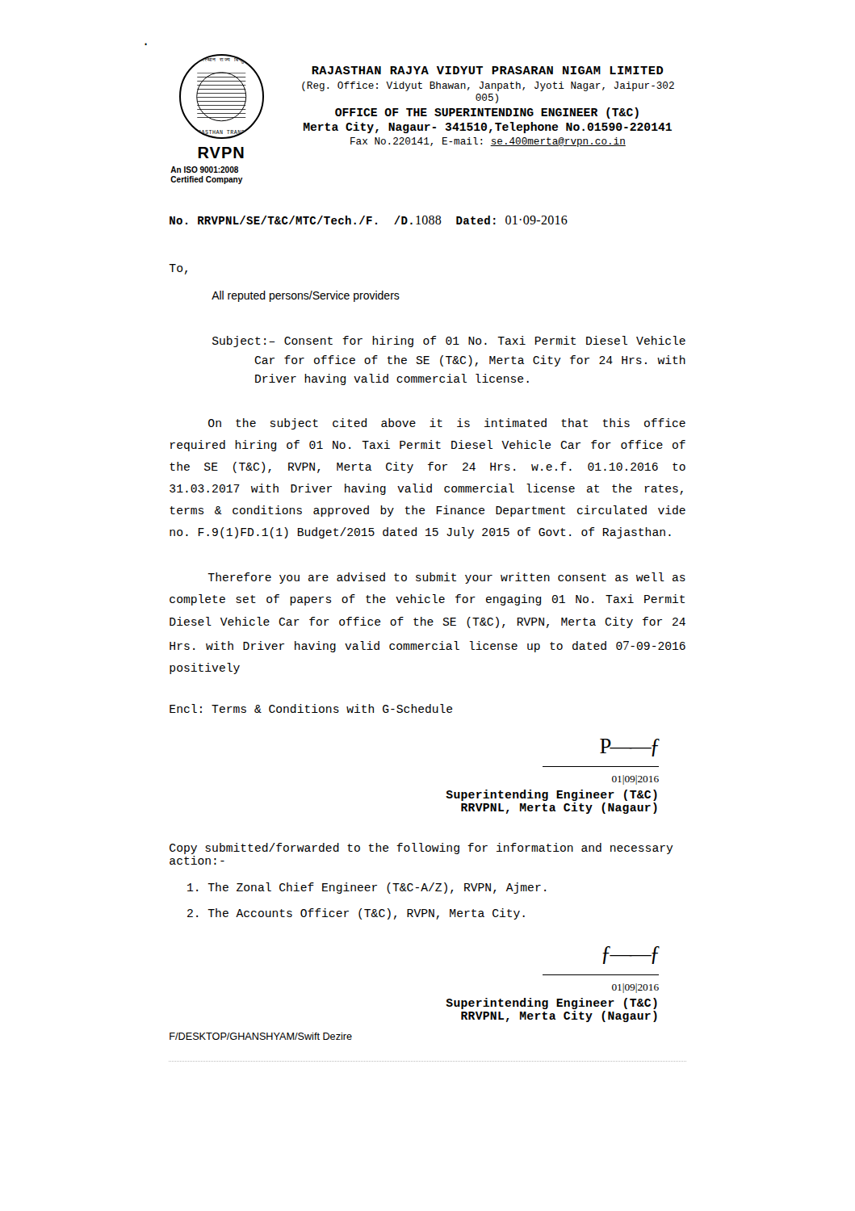.
राजस्थान राज्य विद्युत
RAJASTHAN TRANSCO
RVPN
An ISO 9001:2008
Certified Company
RAJASTHAN RAJYA VIDYUT PRASARAN NIGAM LIMITED
(Reg. Office: Vidyut Bhawan, Janpath, Jyoti Nagar, Jaipur-302 005)
OFFICE OF THE SUPERINTENDING ENGINEER (T&C)
Merta City, Nagaur- 341510,Telephone No.01590-220141
Fax No.220141, E-mail: se.400merta@rvpn.co.in
No. RRVPNL/SE/T&C/MTC/Tech./F. /D.1088 Dated: 01·09-2016
To,
All reputed persons/Service providers
Subject:– Consent for hiring of 01 No. Taxi Permit Diesel Vehicle Car for office of the SE (T&C), Merta City for 24 Hrs. with Driver having valid commercial license.
On the subject cited above it is intimated that this office required hiring of 01 No. Taxi Permit Diesel Vehicle Car for office of the SE (T&C), RVPN, Merta City for 24 Hrs. w.e.f. 01.10.2016 to 31.03.2017 with Driver having valid commercial license at the rates, terms & conditions approved by the Finance Department circulated vide no. F.9(1)FD.1(1) Budget/2015 dated 15 July 2015 of Govt. of Rajasthan.
Therefore you are advised to submit your written consent as well as complete set of papers of the vehicle for engaging 01 No. Taxi Permit Diesel Vehicle Car for office of the SE (T&C), RVPN, Merta City for 24 Hrs. with Driver having valid commercial license up to dated 07-09-2016 positively
Encl: Terms & Conditions with G-Schedule
P——ƒ
01|09|2016
Superintending Engineer (T&C)
RRVPNL, Merta City (Nagaur)
Copy submitted/forwarded to the following for information and necessary action:-
The Zonal Chief Engineer (T&C-A/Z), RVPN, Ajmer.
The Accounts Officer (T&C), RVPN, Merta City.
ƒ——ƒ
01|09|2016
Superintending Engineer (T&C)
RRVPNL, Merta City (Nagaur)
F/DESKTOP/GHANSHYAM/Swift Dezire